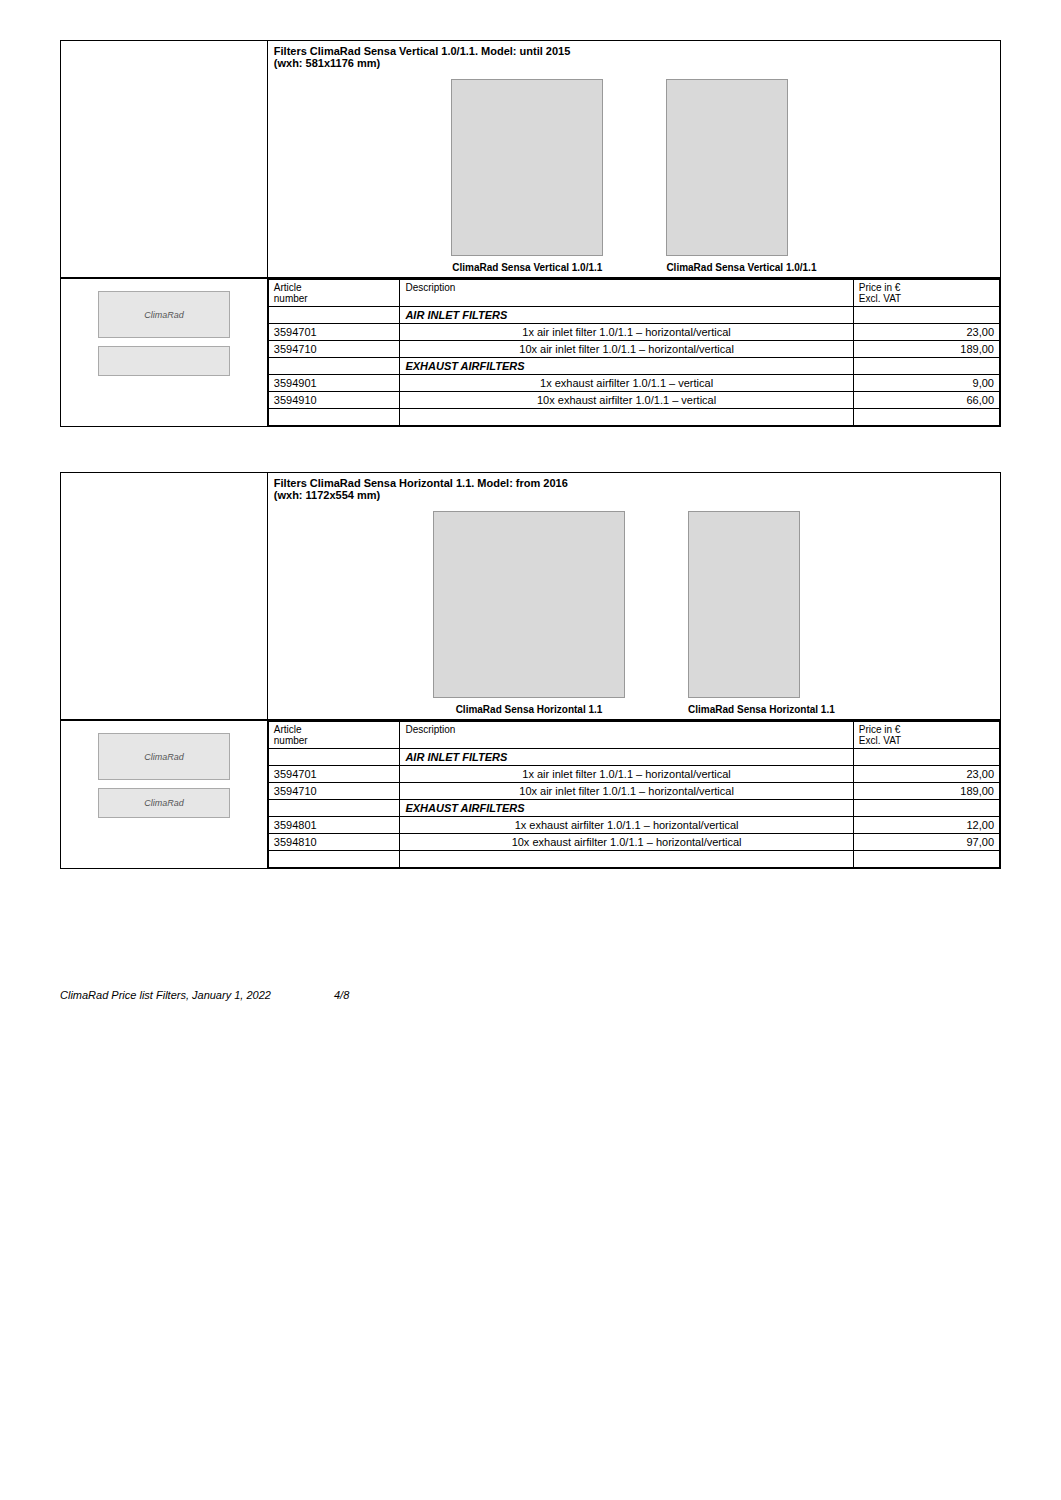| | Filters ClimaRad Sensa Vertical 1.0/1.1. Model: until 2015 (wxh: 581x1176 mm) ClimaRad Sensa Vertical 1.0/1.1 ClimaRad Sensa Vertical 1.0/1.1 |
| ClimaRad | / Article number / Description / Price in € Excl. VAT / / --- / --- / --- / / / AIR INLET FILTERS / / / 3594701 / 1x air inlet filter 1.0/1.1 – horizontal/vertical / 23,00 / / 3594710 / 10x air inlet filter 1.0/1.1 – horizontal/vertical / 189,00 / / / EXHAUST AIRFILTERS / / / 3594901 / 1x exhaust airfilter 1.0/1.1 – vertical / 9,00 / / 3594910 / 10x exhaust airfilter 1.0/1.1 – vertical / 66,00 / |
| | Filters ClimaRad Sensa Horizontal 1.1. Model: from 2016 (wxh: 1172x554 mm) ClimaRad Sensa Horizontal 1.1 ClimaRad Sensa Horizontal 1.1 |
| ClimaRad ClimaRad | / Article number / Description / Price in € Excl. VAT / / --- / --- / --- / / / AIR INLET FILTERS / / / 3594701 / 1x air inlet filter 1.0/1.1 – horizontal/vertical / 23,00 / / 3594710 / 10x air inlet filter 1.0/1.1 – horizontal/vertical / 189,00 / / / EXHAUST AIRFILTERS / / / 3594801 / 1x exhaust airfilter 1.0/1.1 – horizontal/vertical / 12,00 / / 3594810 / 10x exhaust airfilter 1.0/1.1 – horizontal/vertical / 97,00 / |
ClimaRad Price list Filters, January 1, 2022 4/8